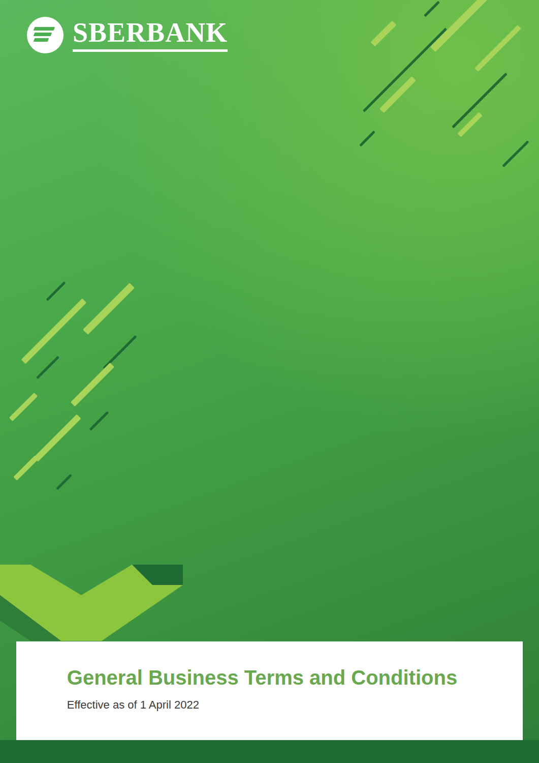SBERBANK
General Business Terms and Conditions
Effective as of 1 April 2022